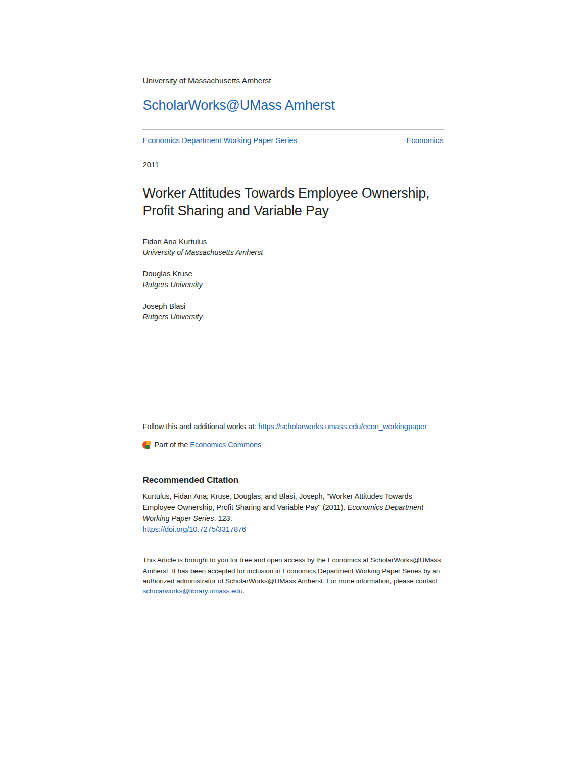University of Massachusetts Amherst
ScholarWorks@UMass Amherst
Economics Department Working Paper Series Economics
2011
Worker Attitudes Towards Employee Ownership, Profit Sharing and Variable Pay
Fidan Ana Kurtulus
University of Massachusetts Amherst
Douglas Kruse
Rutgers University
Joseph Blasi
Rutgers University
Follow this and additional works at: https://scholarworks.umass.edu/econ_workingpaper
Part of the Economics Commons
Recommended Citation
Kurtulus, Fidan Ana; Kruse, Douglas; and Blasi, Joseph, "Worker Attitudes Towards Employee Ownership, Profit Sharing and Variable Pay" (2011). Economics Department Working Paper Series. 123.
https://doi.org/10.7275/3317876
This Article is brought to you for free and open access by the Economics at ScholarWorks@UMass Amherst. It has been accepted for inclusion in Economics Department Working Paper Series by an authorized administrator of ScholarWorks@UMass Amherst. For more information, please contact scholarworks@library.umass.edu.